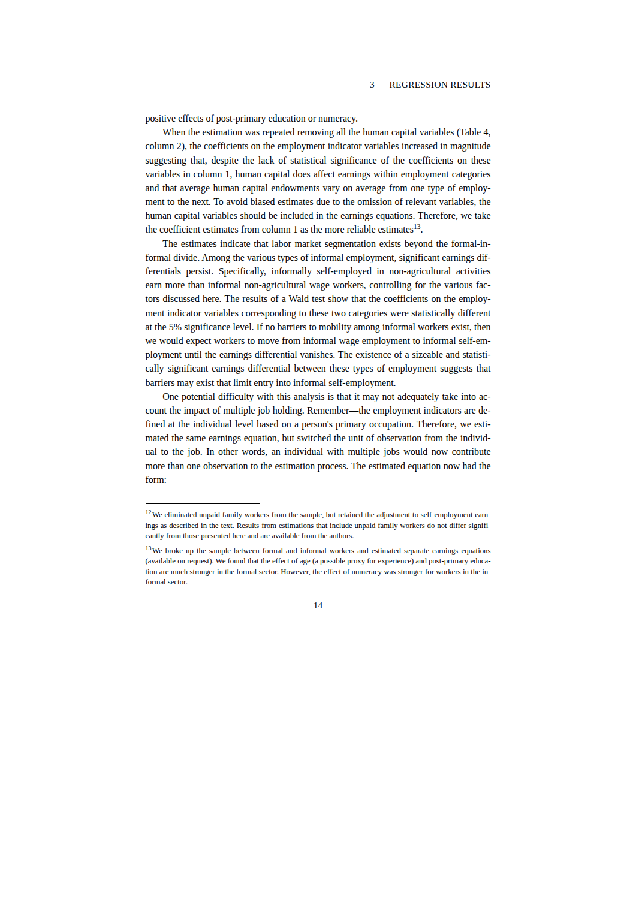3 REGRESSION RESULTS
positive effects of post-primary education or numeracy.
When the estimation was repeated removing all the human capital variables (Table 4, column 2), the coefficients on the employment indicator variables increased in magnitude suggesting that, despite the lack of statistical significance of the coefficients on these variables in column 1, human capital does affect earnings within employment categories and that average human capital endowments vary on average from one type of employment to the next. To avoid biased estimates due to the omission of relevant variables, the human capital variables should be included in the earnings equations. Therefore, we take the coefficient estimates from column 1 as the more reliable estimates13.
The estimates indicate that labor market segmentation exists beyond the formal-informal divide. Among the various types of informal employment, significant earnings differentials persist. Specifically, informally self-employed in non-agricultural activities earn more than informal non-agricultural wage workers, controlling for the various factors discussed here. The results of a Wald test show that the coefficients on the employment indicator variables corresponding to these two categories were statistically different at the 5% significance level. If no barriers to mobility among informal workers exist, then we would expect workers to move from informal wage employment to informal self-employment until the earnings differential vanishes. The existence of a sizeable and statistically significant earnings differential between these types of employment suggests that barriers may exist that limit entry into informal self-employment.
One potential difficulty with this analysis is that it may not adequately take into account the impact of multiple job holding. Remember—the employment indicators are defined at the individual level based on a person's primary occupation. Therefore, we estimated the same earnings equation, but switched the unit of observation from the individual to the job. In other words, an individual with multiple jobs would now contribute more than one observation to the estimation process. The estimated equation now had the form:
12 We eliminated unpaid family workers from the sample, but retained the adjustment to self-employment earnings as described in the text. Results from estimations that include unpaid family workers do not differ significantly from those presented here and are available from the authors.
13 We broke up the sample between formal and informal workers and estimated separate earnings equations (available on request). We found that the effect of age (a possible proxy for experience) and post-primary education are much stronger in the formal sector. However, the effect of numeracy was stronger for workers in the informal sector.
14